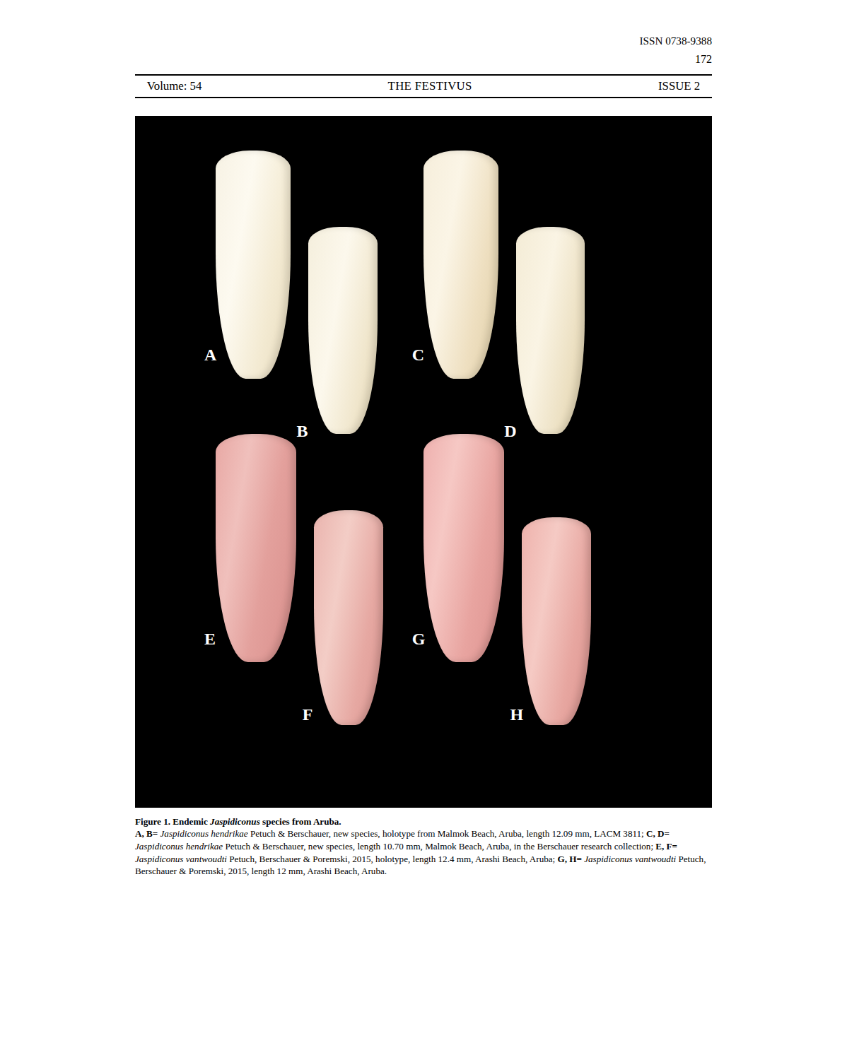ISSN 0738-9388
172
Volume: 54 THE FESTIVUS ISSUE 2
A
B
C
D
E
F
G
H
Figure 1. Endemic Jaspidiconus species from Aruba.
A, B= Jaspidiconus hendrikae Petuch & Berschauer, new species, holotype from Malmok Beach, Aruba, length 12.09 mm, LACM 3811; C, D= Jaspidiconus hendrikae Petuch & Berschauer, new species, length 10.70 mm, Malmok Beach, Aruba, in the Berschauer research collection; E, F= Jaspidiconus vantwoudti Petuch, Berschauer & Poremski, 2015, holotype, length 12.4 mm, Arashi Beach, Aruba; G, H= Jaspidiconus vantwoudti Petuch, Berschauer & Poremski, 2015, length 12 mm, Arashi Beach, Aruba.